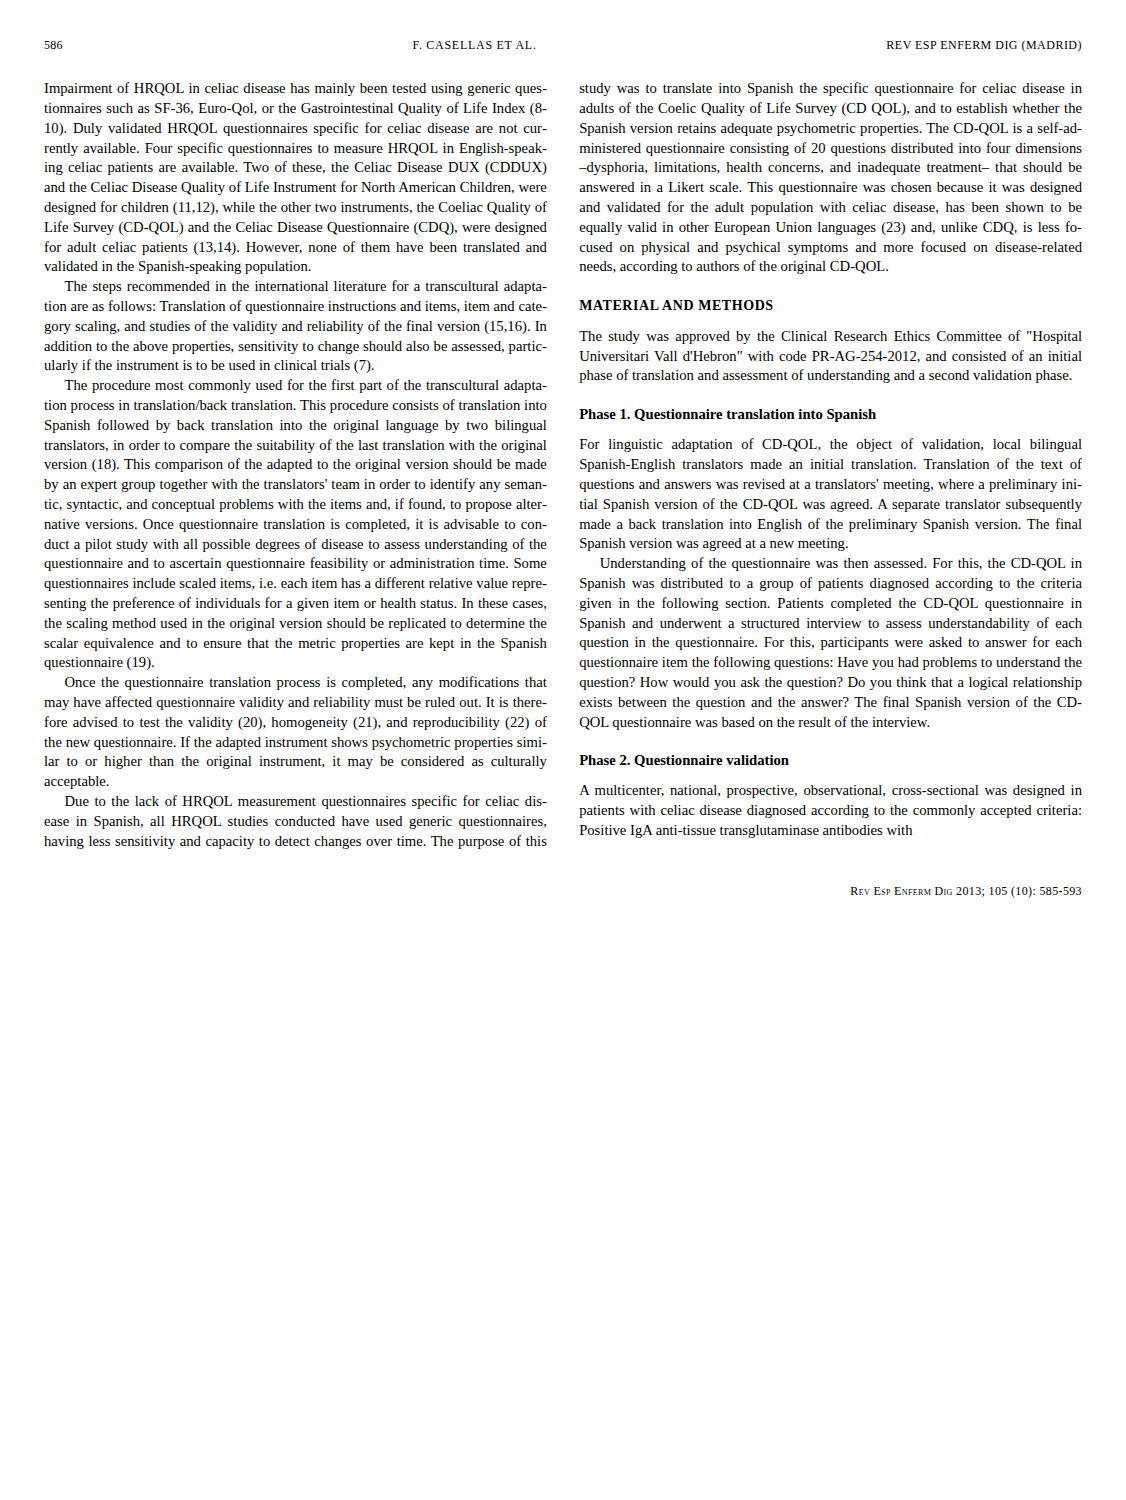586 F. Casellas et al. Rev Esp Enferm Dig (Madrid)
Impairment of HRQOL in celiac disease has mainly been tested using generic questionnaires such as SF-36, Euro-Qol, or the Gastrointestinal Quality of Life Index (8-10). Duly validated HRQOL questionnaires specific for celiac disease are not currently available. Four specific questionnaires to measure HRQOL in English-speaking celiac patients are available. Two of these, the Celiac Disease DUX (CDDUX) and the Celiac Disease Quality of Life Instrument for North American Children, were designed for children (11,12), while the other two instruments, the Coeliac Quality of Life Survey (CD-QOL) and the Celiac Disease Questionnaire (CDQ), were designed for adult celiac patients (13,14). However, none of them have been translated and validated in the Spanish-speaking population.
The steps recommended in the international literature for a transcultural adaptation are as follows: Translation of questionnaire instructions and items, item and category scaling, and studies of the validity and reliability of the final version (15,16). In addition to the above properties, sensitivity to change should also be assessed, particularly if the instrument is to be used in clinical trials (7).
The procedure most commonly used for the first part of the transcultural adaptation process in translation/back translation. This procedure consists of translation into Spanish followed by back translation into the original language by two bilingual translators, in order to compare the suitability of the last translation with the original version (18). This comparison of the adapted to the original version should be made by an expert group together with the translators' team in order to identify any semantic, syntactic, and conceptual problems with the items and, if found, to propose alternative versions. Once questionnaire translation is completed, it is advisable to conduct a pilot study with all possible degrees of disease to assess understanding of the questionnaire and to ascertain questionnaire feasibility or administration time. Some questionnaires include scaled items, i.e. each item has a different relative value representing the preference of individuals for a given item or health status. In these cases, the scaling method used in the original version should be replicated to determine the scalar equivalence and to ensure that the metric properties are kept in the Spanish questionnaire (19).
Once the questionnaire translation process is completed, any modifications that may have affected questionnaire validity and reliability must be ruled out. It is therefore advised to test the validity (20), homogeneity (21), and reproducibility (22) of the new questionnaire. If the adapted instrument shows psychometric properties similar to or higher than the original instrument, it may be considered as culturally acceptable.
Due to the lack of HRQOL measurement questionnaires specific for celiac disease in Spanish, all HRQOL studies conducted have used generic questionnaires, having less sensitivity and capacity to detect changes over time. The purpose of this study was to translate into Spanish the specific questionnaire for celiac disease in adults of the Coelic Quality of Life Survey (CD QOL), and to establish whether the Spanish version retains adequate psychometric properties. The CD-QOL is a self-administered questionnaire consisting of 20 questions distributed into four dimensions –dysphoria, limitations, health concerns, and inadequate treatment– that should be answered in a Likert scale. This questionnaire was chosen because it was designed and validated for the adult population with celiac disease, has been shown to be equally valid in other European Union languages (23) and, unlike CDQ, is less focused on physical and psychical symptoms and more focused on disease-related needs, according to authors of the original CD-QOL.
Material and methods
The study was approved by the Clinical Research Ethics Committee of "Hospital Universitari Vall d'Hebron" with code PR-AG-254-2012, and consisted of an initial phase of translation and assessment of understanding and a second validation phase.
Phase 1. Questionnaire translation into Spanish
For linguistic adaptation of CD-QOL, the object of validation, local bilingual Spanish-English translators made an initial translation. Translation of the text of questions and answers was revised at a translators' meeting, where a preliminary initial Spanish version of the CD-QOL was agreed. A separate translator subsequently made a back translation into English of the preliminary Spanish version. The final Spanish version was agreed at a new meeting.
Understanding of the questionnaire was then assessed. For this, the CD-QOL in Spanish was distributed to a group of patients diagnosed according to the criteria given in the following section. Patients completed the CD-QOL questionnaire in Spanish and underwent a structured interview to assess understandability of each question in the questionnaire. For this, participants were asked to answer for each questionnaire item the following questions: Have you had problems to understand the question? How would you ask the question? Do you think that a logical relationship exists between the question and the answer? The final Spanish version of the CD-QOL questionnaire was based on the result of the interview.
Phase 2. Questionnaire validation
A multicenter, national, prospective, observational, cross-sectional was designed in patients with celiac disease diagnosed according to the commonly accepted criteria: Positive IgA anti-tissue transglutaminase antibodies with
Rev Esp Enferm Dig 2013; 105 (10): 585-593